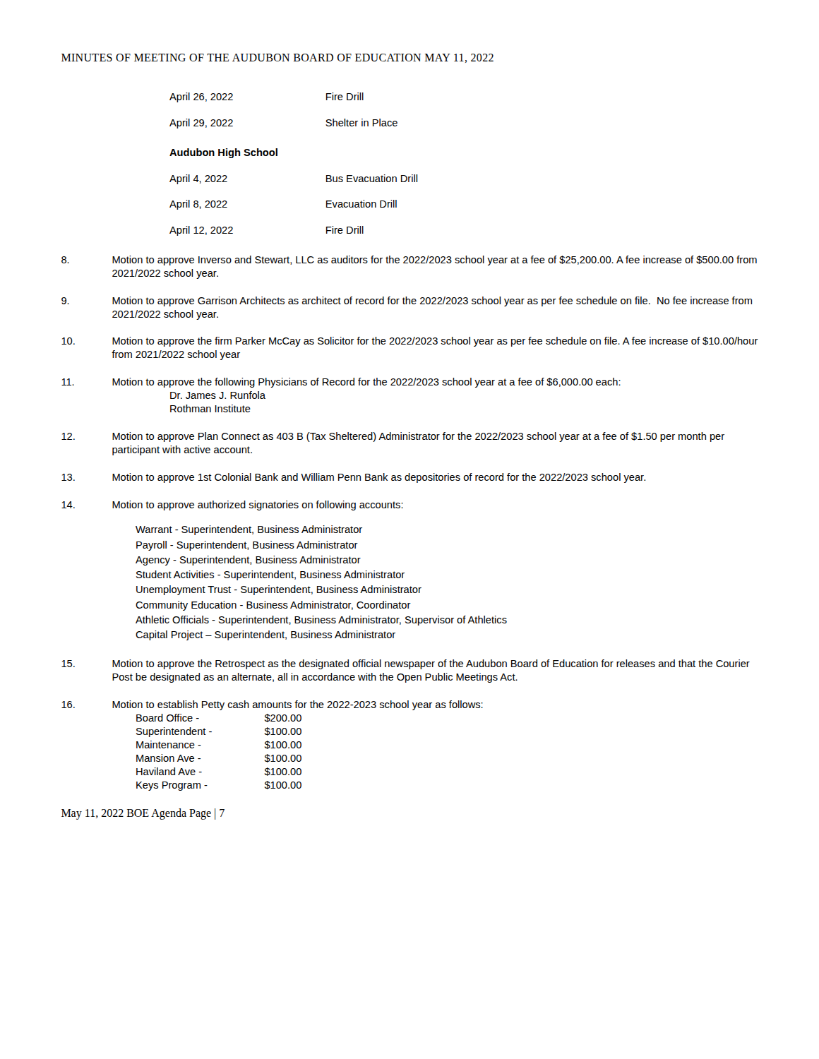MINUTES OF MEETING OF THE AUDUBON BOARD OF EDUCATION MAY 11, 2022
April 26, 2022
Fire Drill
April 29, 2022
Shelter in Place
Audubon High School
April 4, 2022
Bus Evacuation Drill
April 8, 2022
Evacuation Drill
April 12, 2022
Fire Drill
8.
Motion to approve Inverso and Stewart, LLC as auditors for the 2022/2023 school year at a fee of $25,200.00. A fee increase of $500.00 from 2021/2022 school year.
9.
Motion to approve Garrison Architects as architect of record for the 2022/2023 school year as per fee schedule on file. No fee increase from 2021/2022 school year.
10.
Motion to approve the firm Parker McCay as Solicitor for the 2022/2023 school year as per fee schedule on file. A fee increase of $10.00/hour from 2021/2022 school year
11.
Motion to approve the following Physicians of Record for the 2022/2023 school year at a fee of $6,000.00 each:
Dr. James J. Runfola
Rothman Institute
12.
Motion to approve Plan Connect as 403 B (Tax Sheltered) Administrator for the 2022/2023 school year at a fee of $1.50 per month per participant with active account.
13.
Motion to approve 1st Colonial Bank and William Penn Bank as depositories of record for the 2022/2023 school year.
14.
Motion to approve authorized signatories on following accounts:
Warrant - Superintendent, Business Administrator
Payroll - Superintendent, Business Administrator
Agency - Superintendent, Business Administrator
Student Activities - Superintendent, Business Administrator
Unemployment Trust - Superintendent, Business Administrator
Community Education - Business Administrator, Coordinator
Athletic Officials - Superintendent, Business Administrator, Supervisor of Athletics
Capital Project – Superintendent, Business Administrator
15.
Motion to approve the Retrospect as the designated official newspaper of the Audubon Board of Education for releases and that the Courier Post be designated as an alternate, all in accordance with the Open Public Meetings Act.
16.
Motion to establish Petty cash amounts for the 2022-2023 school year as follows:
Board Office -
$200.00
Superintendent -
$100.00
Maintenance -
$100.00
Mansion Ave -
$100.00
Haviland Ave -
$100.00
Keys Program -
$100.00
May 11, 2022 BOE Agenda Page | 7